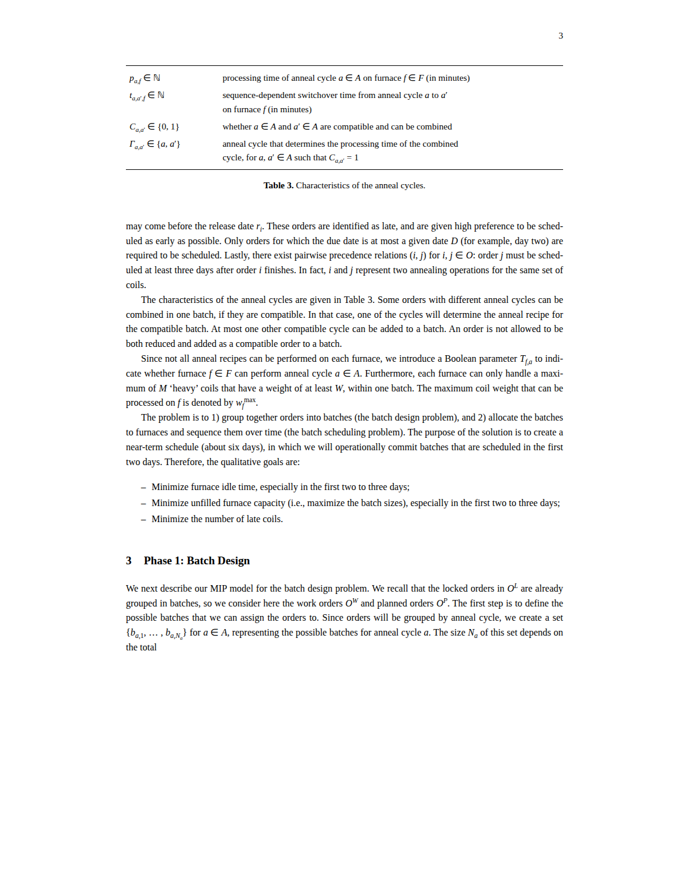3
| p a , f ∈ ℕ | processing time of anneal cycle a ∈ A on furnace f ∈ F (in minutes) |
| t a , a ′, f ∈ ℕ | sequence-dependent switchover time from anneal cycle a to a ′ on furnace f (in minutes) |
| C a , a ′ ∈ {0, 1} | whether a ∈ A and a ′ ∈ A are compatible and can be combined |
| Γ a , a ′ ∈ { a , a ′} | anneal cycle that determines the processing time of the combined cycle, for a , a ′ ∈ A such that C a , a ′ = 1 |
Table 3. Characteristics of the anneal cycles.
may come before the release date ri. These orders are identified as late, and are given high preference to be scheduled as early as possible. Only orders for which the due date is at most a given date D (for example, day two) are required to be scheduled. Lastly, there exist pairwise precedence relations (i, j) for i, j ∈ O: order j must be scheduled at least three days after order i finishes. In fact, i and j represent two annealing operations for the same set of coils.
The characteristics of the anneal cycles are given in Table 3. Some orders with different anneal cycles can be combined in one batch, if they are compatible. In that case, one of the cycles will determine the anneal recipe for the compatible batch. At most one other compatible cycle can be added to a batch. An order is not allowed to be both reduced and added as a compatible order to a batch.
Since not all anneal recipes can be performed on each furnace, we introduce a Boolean parameter Tf,a to indicate whether furnace f ∈ F can perform anneal cycle a ∈ A. Furthermore, each furnace can only handle a maximum of M ‘heavy’ coils that have a weight of at least W, within one batch. The maximum coil weight that can be processed on f is denoted by wfmax.
The problem is to 1) group together orders into batches (the batch design problem), and 2) allocate the batches to furnaces and sequence them over time (the batch scheduling problem). The purpose of the solution is to create a near-term schedule (about six days), in which we will operationally commit batches that are scheduled in the first two days. Therefore, the qualitative goals are:
Minimize furnace idle time, especially in the first two to three days;
Minimize unfilled furnace capacity (i.e., maximize the batch sizes), especially in the first two to three days;
Minimize the number of late coils.
3 Phase 1: Batch Design
We next describe our MIP model for the batch design problem. We recall that the locked orders in OL are already grouped in batches, so we consider here the work orders OW and planned orders OP. The first step is to define the possible batches that we can assign the orders to. Since orders will be grouped by anneal cycle, we create a set {ba,1, … , ba,Na} for a ∈ A, representing the possible batches for anneal cycle a. The size Na of this set depends on the total